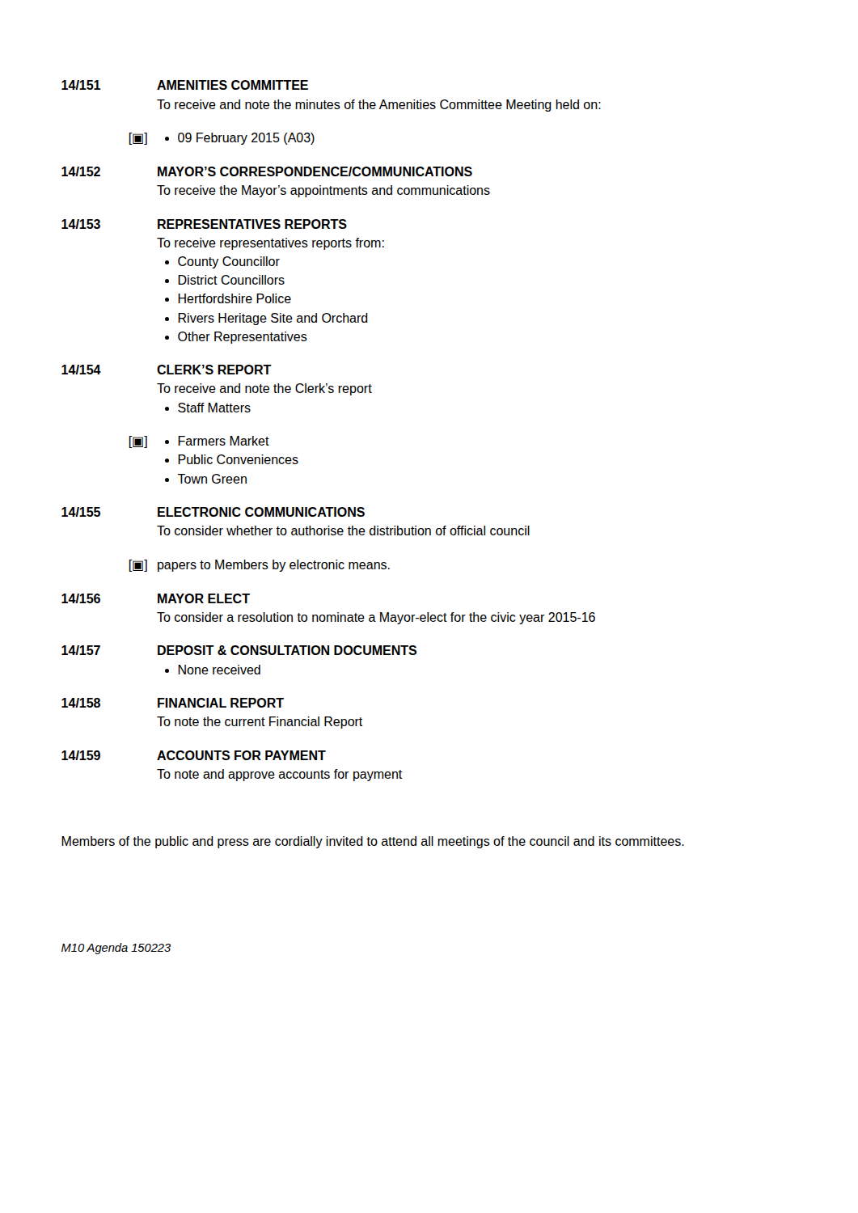| 14/151 | | AMENITIES COMMITTEE To receive and note the minutes of the Amenities Committee Meeting held on: |
| | [▣] | 09 February 2015 (A03) |
| 14/152 | | MAYOR’S CORRESPONDENCE/COMMUNICATIONS To receive the Mayor’s appointments and communications |
| 14/153 | | REPRESENTATIVES REPORTS To receive representatives reports from: County Councillor District Councillors Hertfordshire Police Rivers Heritage Site and Orchard Other Representatives |
| 14/154 | | CLERK’S REPORT To receive and note the Clerk’s report Staff Matters |
| | [▣] | Farmers Market Public Conveniences Town Green |
| 14/155 | | ELECTRONIC COMMUNICATIONS To consider whether to authorise the distribution of official council |
| | [▣] | papers to Members by electronic means. |
| 14/156 | | MAYOR ELECT To consider a resolution to nominate a Mayor-elect for the civic year 2015-16 |
| 14/157 | | DEPOSIT & CONSULTATION DOCUMENTS None received |
| 14/158 | | FINANCIAL REPORT To note the current Financial Report |
| 14/159 | | ACCOUNTS FOR PAYMENT To note and approve accounts for payment |
Members of the public and press are cordially invited to attend all meetings of the council and its committees.
M10 Agenda 150223